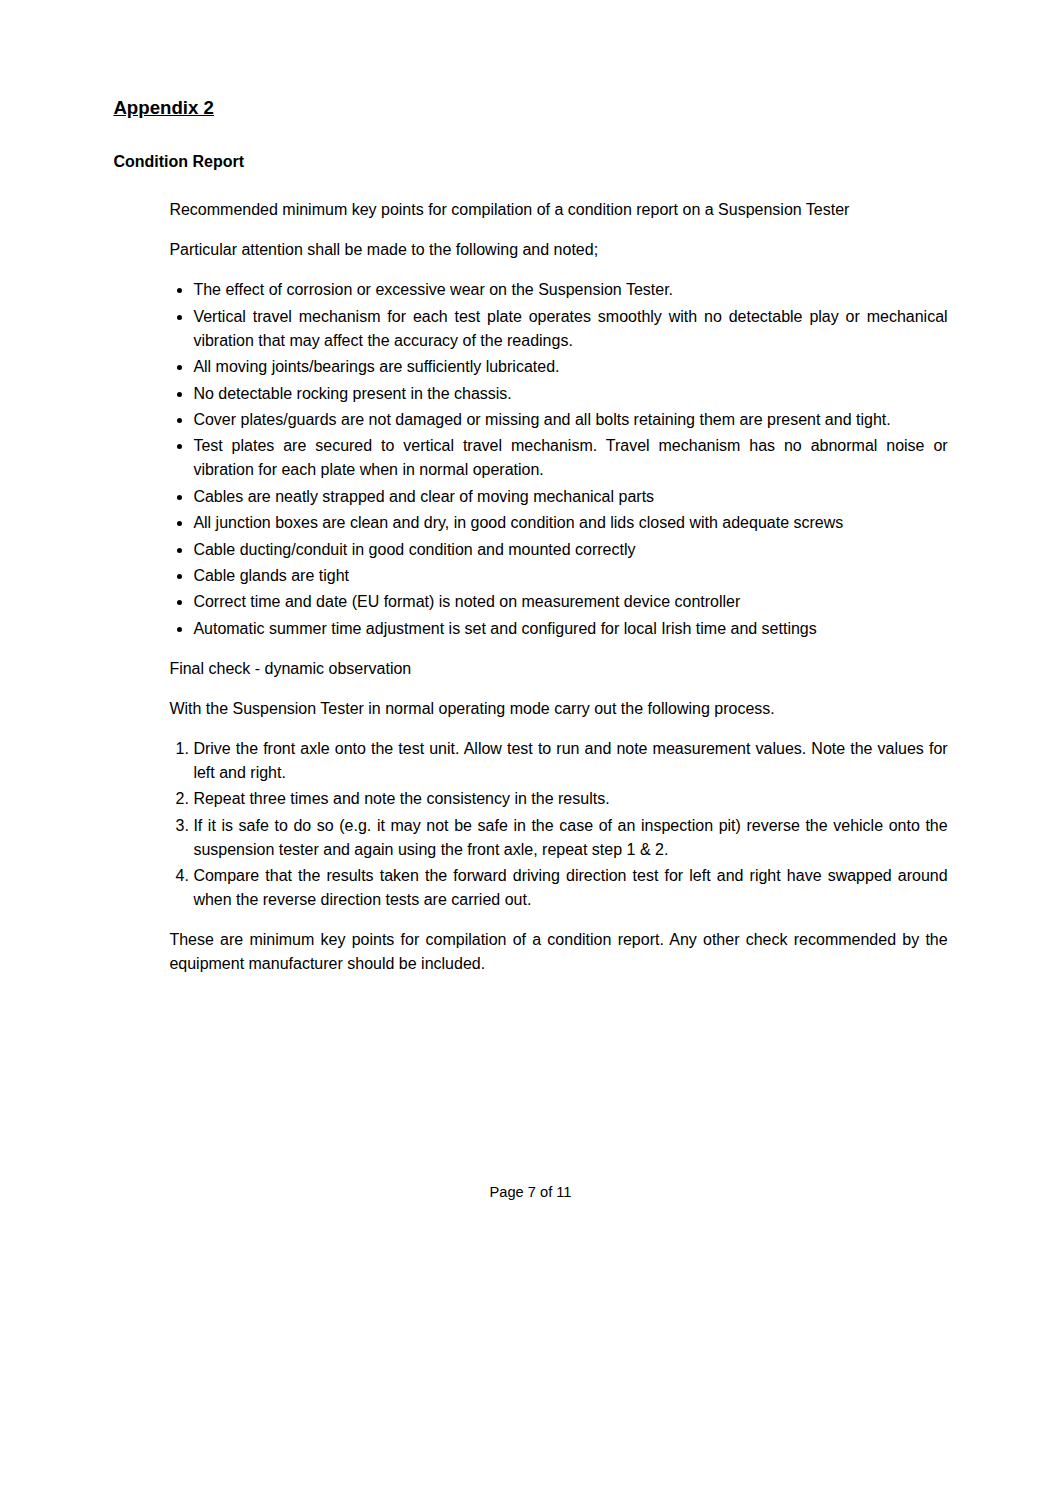Appendix 2
Condition Report
Recommended minimum key points for compilation of a condition report on a Suspension Tester
Particular attention shall be made to the following and noted;
The effect of corrosion or excessive wear on the Suspension Tester.
Vertical travel mechanism for each test plate operates smoothly with no detectable play or mechanical vibration that may affect the accuracy of the readings.
All moving joints/bearings are sufficiently lubricated.
No detectable rocking present in the chassis.
Cover plates/guards are not damaged or missing and all bolts retaining them are present and tight.
Test plates are secured to vertical travel mechanism. Travel mechanism has no abnormal noise or vibration for each plate when in normal operation.
Cables are neatly strapped and clear of moving mechanical parts
All junction boxes are clean and dry, in good condition and lids closed with adequate screws
Cable ducting/conduit in good condition and mounted correctly
Cable glands are tight
Correct time and date (EU format) is noted on measurement device controller
Automatic summer time adjustment is set and configured for local Irish time and settings
Final check - dynamic observation
With the Suspension Tester in normal operating mode carry out the following process.
Drive the front axle onto the test unit. Allow test to run and note measurement values. Note the values for left and right.
Repeat three times and note the consistency in the results.
If it is safe to do so (e.g. it may not be safe in the case of an inspection pit) reverse the vehicle onto the suspension tester and again using the front axle, repeat step 1 & 2.
Compare that the results taken the forward driving direction test for left and right have swapped around when the reverse direction tests are carried out.
These are minimum key points for compilation of a condition report. Any other check recommended by the equipment manufacturer should be included.
Page 7 of 11